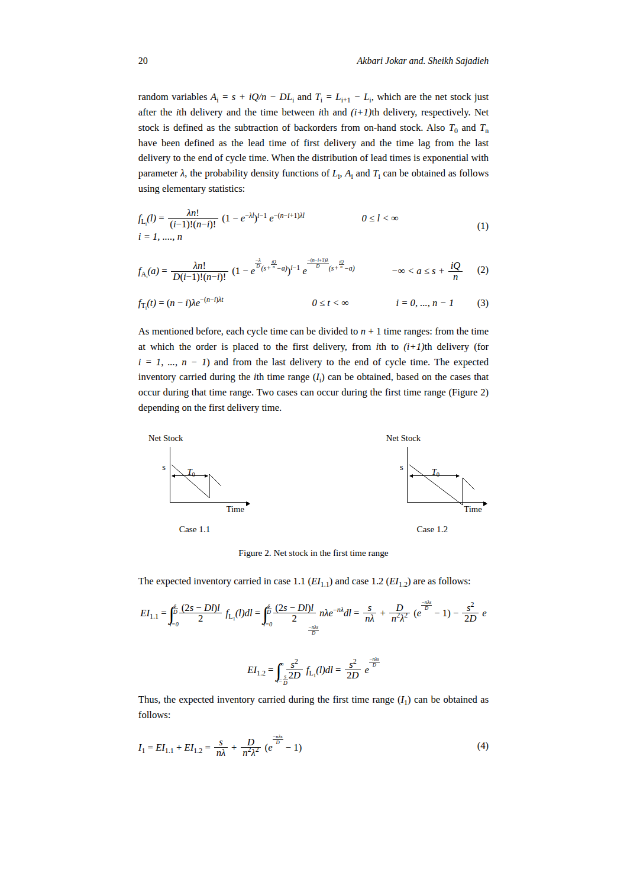20 Akbari Jokar and. Sheikh Sajadieh
random variables Ai = s + iQ/n − DLi and Ti = Li+1 − Li, which are the net stock just after the ith delivery and the time between ith and (i+1) th delivery, respectively. Net stock is defined as the subtraction of backorders from on-hand stock. Also T0 and Tn have been defined as the lead time of first delivery and the time lag from the last delivery to the end of cycle time. When the distribution of lead times is exponential with parameter λ, the probability density functions of Li, Ai and Ti can be obtained as follows using elementary statistics:
fLi(l) = λn!(i−1)!(n−i)! (1 − e−λl)i−1 e−(n−i+1)λl 0 ≤ l < ∞ i = 1, ...., n
(1)
fAi(a) = λn!D(i−1)!(n−i)! (1 − e−λ D(s+iQ n−a))i−1 e−(n−i+1)λ D(s+iQ n−a) −∞ < a ≤ s + iQ n
(2)
fTi(t) = (n − i)λe−(n−i)λt 0 ≤ t < ∞ i = 0, ..., n − 1
(3)
As mentioned before, each cycle time can be divided to n + 1 time ranges: from the time at which the order is placed to the first delivery, from ith to (i+1) th delivery (for i = 1, ..., n − 1) and from the last delivery to the end of cycle time. The expected inventory carried during the ith time range (Ii) can be obtained, based on the cases that occur during that time range. Two cases can occur during the first time range (Figure 2) depending on the first delivery time.
Net Stock
s
T0
Time
Net Stock
s
T0
Time
Case 1.1 Case 1.2
Figure 2. Net stock in the first time range
The expected inventory carried in case 1.1 (EI1.1) and case 1.2 (EI1.2) are as follows:
EI1.1 = ∫sD l=0 (2s − Dl)l 2 fL1(l)dl = ∫sD l=0 (2s − Dl)l 2 nλe−nλdl = snλ + Dn2λ2 (e−nλs D − 1) − s22D e−nλs D
EI1.2 = ∫∞l=sD s22D fL1(l)dl = s22D e−nλs D
Thus, the expected inventory carried during the first time range (I1) can be obtained as follows:
I1 = EI1.1 + EI1.2 = snλ + Dn2λ2 (e−nλs D − 1)
(4)